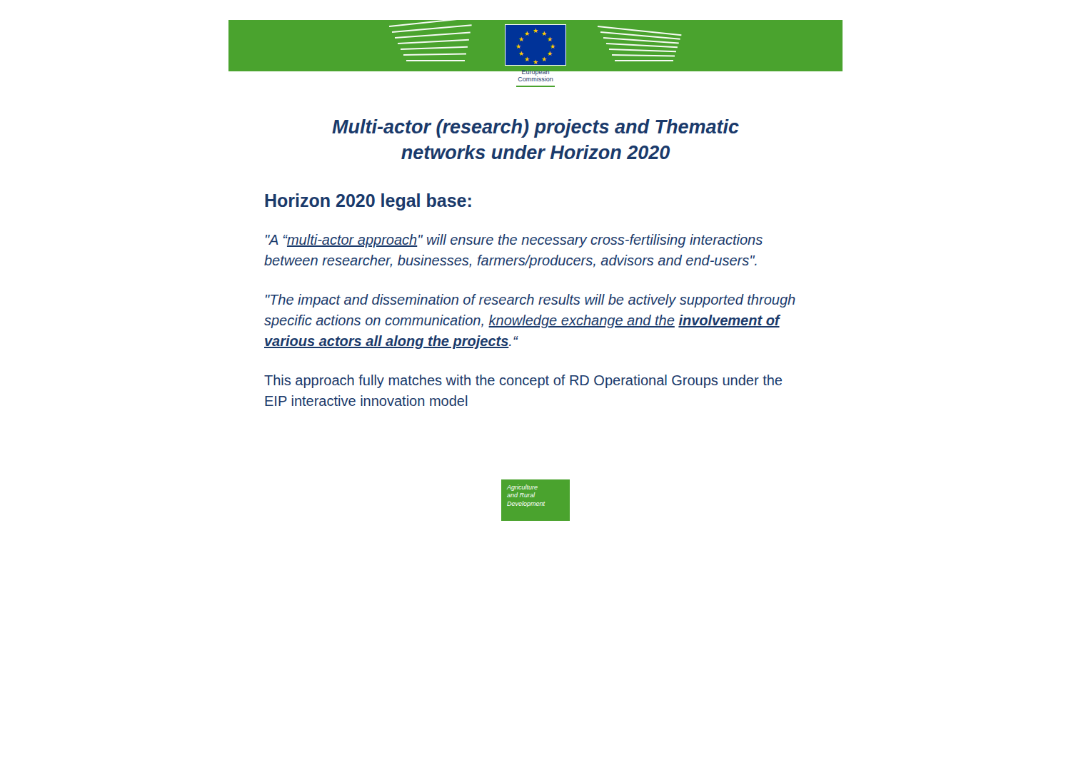★ ★ ★ ★ ★ ★ ★ ★ ★ ★ ★ ★
European
Commission
Multi-actor (research) projects and Thematic
networks under Horizon 2020
Horizon 2020 legal base:
"A “multi-actor approach" will ensure the necessary cross-fertilising interactions between researcher, businesses, farmers/producers, advisors and end-users".
"The impact and dissemination of research results will be actively supported through specific actions on communication, knowledge exchange and the involvement of various actors all along the projects.“
This approach fully matches with the concept of RD Operational Groups under the EIP interactive innovation model
Agriculture
and Rural
Development